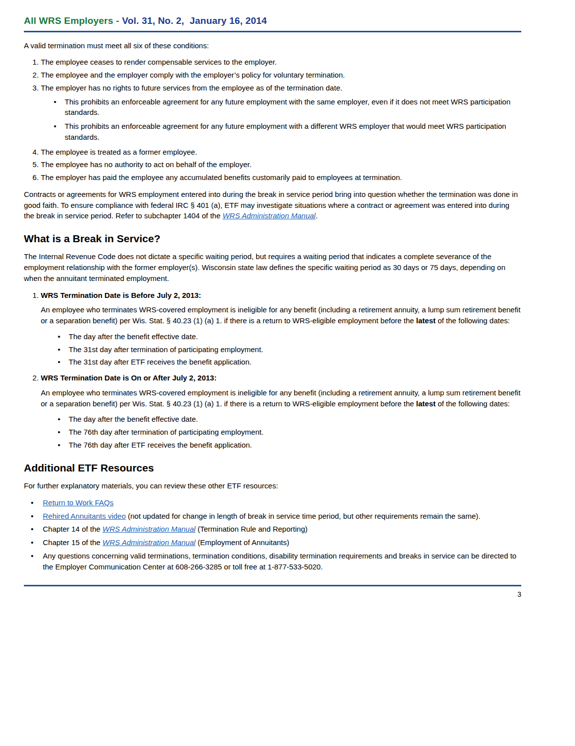All WRS Employers - Vol. 31, No. 2, January 16, 2014
A valid termination must meet all six of these conditions:
The employee ceases to render compensable services to the employer.
The employee and the employer comply with the employer’s policy for voluntary termination.
The employer has no rights to future services from the employee as of the termination date.
This prohibits an enforceable agreement for any future employment with the same employer, even if it does not meet WRS participation standards.
This prohibits an enforceable agreement for any future employment with a different WRS employer that would meet WRS participation standards.
The employee is treated as a former employee.
The employee has no authority to act on behalf of the employer.
The employer has paid the employee any accumulated benefits customarily paid to employees at termination.
Contracts or agreements for WRS employment entered into during the break in service period bring into question whether the termination was done in good faith. To ensure compliance with federal IRC § 401 (a), ETF may investigate situations where a contract or agreement was entered into during the break in service period. Refer to subchapter 1404 of the WRS Administration Manual.
What is a Break in Service?
The Internal Revenue Code does not dictate a specific waiting period, but requires a waiting period that indicates a complete severance of the employment relationship with the former employer(s). Wisconsin state law defines the specific waiting period as 30 days or 75 days, depending on when the annuitant terminated employment.
WRS Termination Date is Before July 2, 2013:
An employee who terminates WRS-covered employment is ineligible for any benefit (including a retirement annuity, a lump sum retirement benefit or a separation benefit) per Wis. Stat. § 40.23 (1) (a) 1. if there is a return to WRS-eligible employment before the latest of the following dates:
The day after the benefit effective date.
The 31st day after termination of participating employment.
The 31st day after ETF receives the benefit application.
WRS Termination Date is On or After July 2, 2013:
An employee who terminates WRS-covered employment is ineligible for any benefit (including a retirement annuity, a lump sum retirement benefit or a separation benefit) per Wis. Stat. § 40.23 (1) (a) 1. if there is a return to WRS-eligible employment before the latest of the following dates:
The day after the benefit effective date.
The 76th day after termination of participating employment.
The 76th day after ETF receives the benefit application.
Additional ETF Resources
For further explanatory materials, you can review these other ETF resources:
Return to Work FAQs
Rehired Annuitants video (not updated for change in length of break in service time period, but other requirements remain the same).
Chapter 14 of the WRS Administration Manual (Termination Rule and Reporting)
Chapter 15 of the WRS Administration Manual (Employment of Annuitants)
Any questions concerning valid terminations, termination conditions, disability termination requirements and breaks in service can be directed to the Employer Communication Center at 608-266-3285 or toll free at 1-877-533-5020.
3